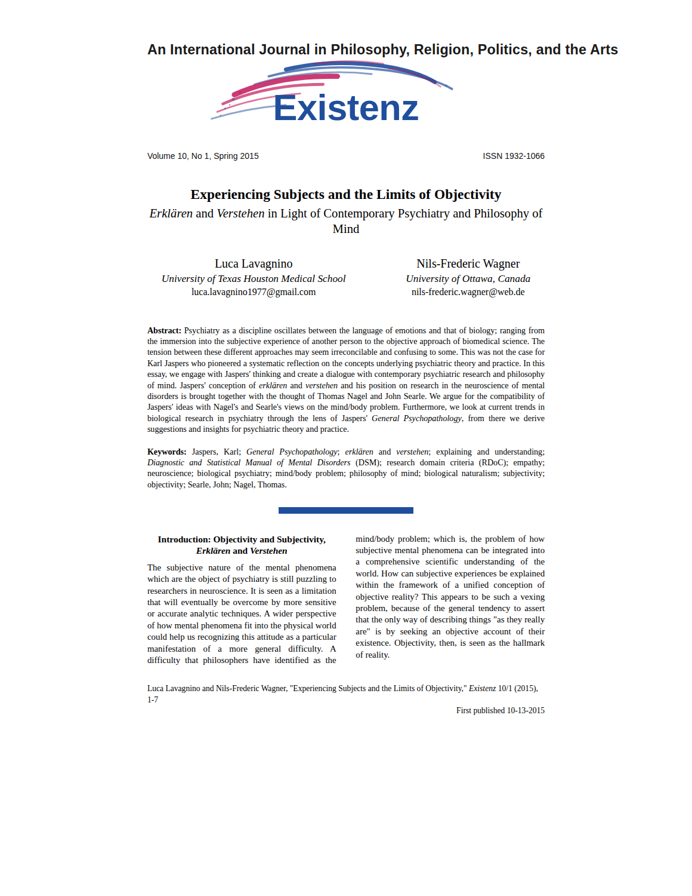An International Journal in Philosophy, Religion, Politics, and the Arts
Existenz
Volume 10, No 1, Spring 2015 ISSN 1932-1066
Experiencing Subjects and the Limits of Objectivity
Erklären and Verstehen in Light of Contemporary Psychiatry and Philosophy of Mind
Luca Lavagnino
University of Texas Houston Medical School
luca.lavagnino1977@gmail.com
Nils-Frederic Wagner
University of Ottawa, Canada
nils-frederic.wagner@web.de
Abstract: Psychiatry as a discipline oscillates between the language of emotions and that of biology; ranging from the immersion into the subjective experience of another person to the objective approach of biomedical science. The tension between these different approaches may seem irreconcilable and confusing to some. This was not the case for Karl Jaspers who pioneered a systematic reflection on the concepts underlying psychiatric theory and practice. In this essay, we engage with Jaspers' thinking and create a dialogue with contemporary psychiatric research and philosophy of mind. Jaspers' conception of erklären and verstehen and his position on research in the neuroscience of mental disorders is brought together with the thought of Thomas Nagel and John Searle. We argue for the compatibility of Jaspers' ideas with Nagel's and Searle's views on the mind/body problem. Furthermore, we look at current trends in biological research in psychiatry through the lens of Jaspers' General Psychopathology, from there we derive suggestions and insights for psychiatric theory and practice.
Keywords: Jaspers, Karl; General Psychopathology; erklären and verstehen; explaining and understanding; Diagnostic and Statistical Manual of Mental Disorders (DSM); research domain criteria (RDoC); empathy; neuroscience; biological psychiatry; mind/body problem; philosophy of mind; biological naturalism; subjectivity; objectivity; Searle, John; Nagel, Thomas.
Introduction: Objectivity and Subjectivity,
Erklären and Verstehen
The subjective nature of the mental phenomena which are the object of psychiatry is still puzzling to researchers in neuroscience. It is seen as a limitation that will eventually be overcome by more sensitive or accurate analytic techniques. A wider perspective of how mental phenomena fit into the physical world could help us recognizing this attitude as a particular manifestation of a more general difficulty. A difficulty that philosophers have identified as the mind/body problem; which is, the problem of how subjective mental phenomena can be integrated into a comprehensive scientific understanding of the world. How can subjective experiences be explained within the framework of a unified conception of objective reality? This appears to be such a vexing problem, because of the general tendency to assert that the only way of describing things "as they really are" is by seeking an objective account of their existence. Objectivity, then, is seen as the hallmark of reality.
Luca Lavagnino and Nils-Frederic Wagner, "Experiencing Subjects and the Limits of Objectivity," Existenz 10/1 (2015), 1-7
First published 10-13-2015